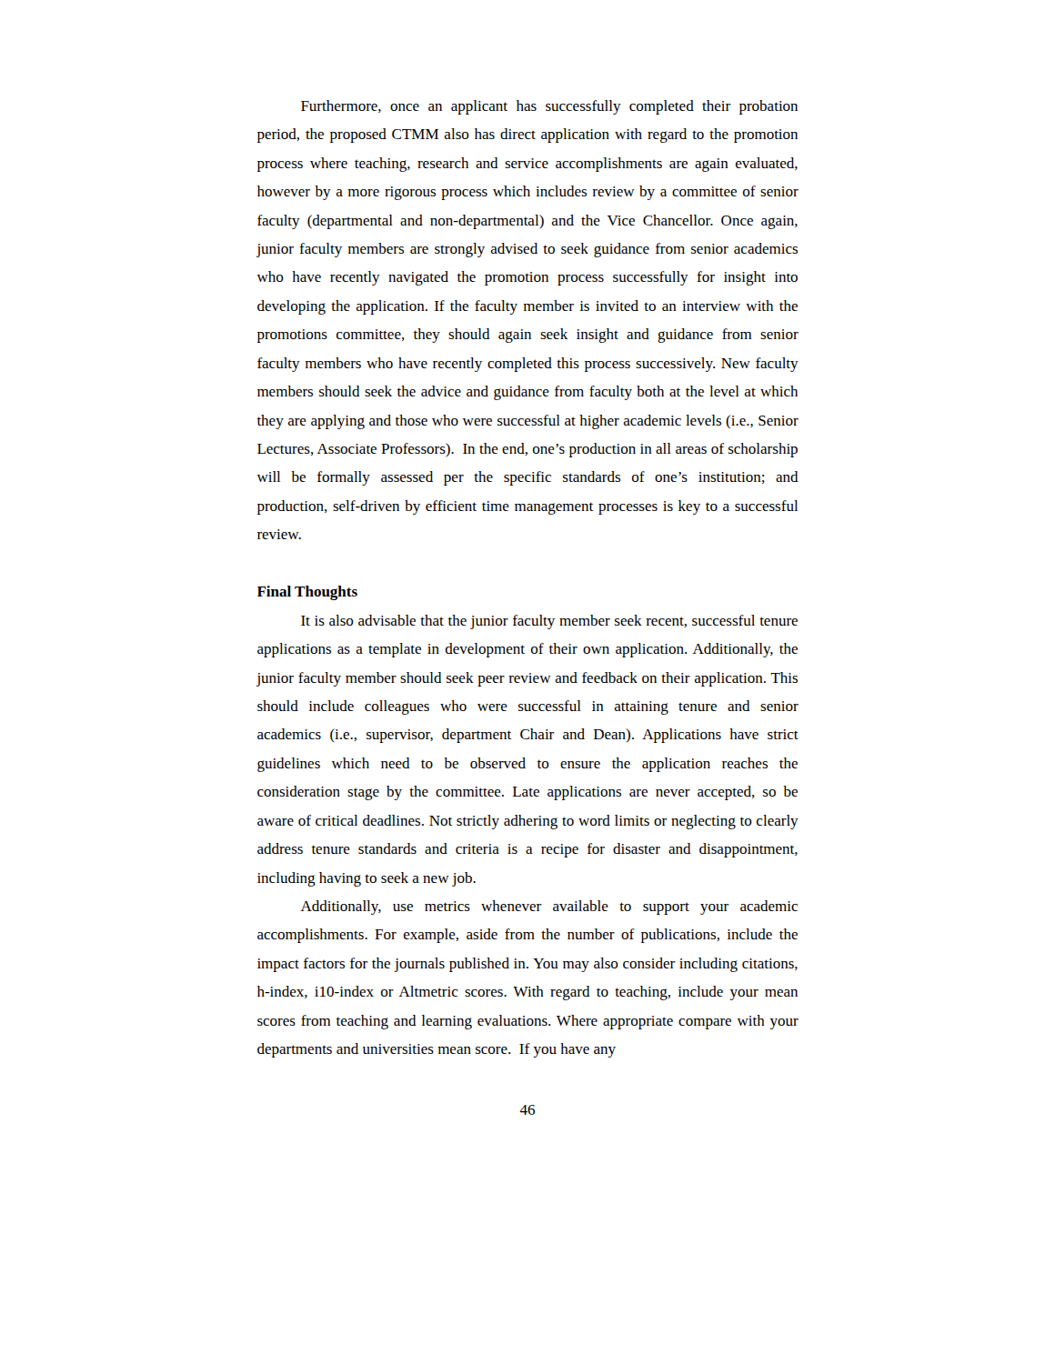Furthermore, once an applicant has successfully completed their probation period, the proposed CTMM also has direct application with regard to the promotion process where teaching, research and service accomplishments are again evaluated, however by a more rigorous process which includes review by a committee of senior faculty (departmental and non-departmental) and the Vice Chancellor. Once again, junior faculty members are strongly advised to seek guidance from senior academics who have recently navigated the promotion process successfully for insight into developing the application. If the faculty member is invited to an interview with the promotions committee, they should again seek insight and guidance from senior faculty members who have recently completed this process successively. New faculty members should seek the advice and guidance from faculty both at the level at which they are applying and those who were successful at higher academic levels (i.e., Senior Lectures, Associate Professors). In the end, one’s production in all areas of scholarship will be formally assessed per the specific standards of one’s institution; and production, self-driven by efficient time management processes is key to a successful review.
Final Thoughts
It is also advisable that the junior faculty member seek recent, successful tenure applications as a template in development of their own application. Additionally, the junior faculty member should seek peer review and feedback on their application. This should include colleagues who were successful in attaining tenure and senior academics (i.e., supervisor, department Chair and Dean). Applications have strict guidelines which need to be observed to ensure the application reaches the consideration stage by the committee. Late applications are never accepted, so be aware of critical deadlines. Not strictly adhering to word limits or neglecting to clearly address tenure standards and criteria is a recipe for disaster and disappointment, including having to seek a new job.
Additionally, use metrics whenever available to support your academic accomplishments. For example, aside from the number of publications, include the impact factors for the journals published in. You may also consider including citations, h-index, i10-index or Altmetric scores. With regard to teaching, include your mean scores from teaching and learning evaluations. Where appropriate compare with your departments and universities mean score. If you have any
46